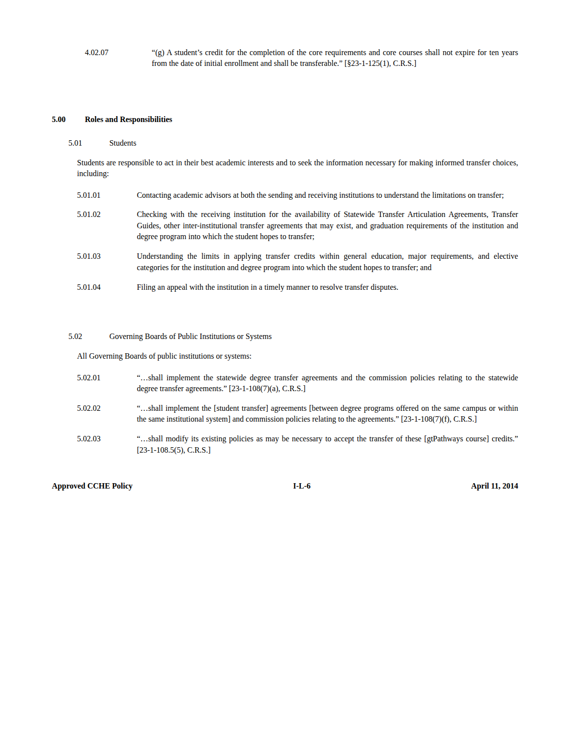4.02.07
“(g) A student’s credit for the completion of the core requirements and core courses shall not expire for ten years from the date of initial enrollment and shall be transferable.” [§23-1-125(1), C.R.S.]
5.00
Roles and Responsibilities
5.01
Students
Students are responsible to act in their best academic interests and to seek the information necessary for making informed transfer choices, including:
5.01.01
Contacting academic advisors at both the sending and receiving institutions to understand the limitations on transfer;
5.01.02
Checking with the receiving institution for the availability of Statewide Transfer Articulation Agreements, Transfer Guides, other inter-institutional transfer agreements that may exist, and graduation requirements of the institution and degree program into which the student hopes to transfer;
5.01.03
Understanding the limits in applying transfer credits within general education, major requirements, and elective categories for the institution and degree program into which the student hopes to transfer; and
5.01.04
Filing an appeal with the institution in a timely manner to resolve transfer disputes.
5.02
Governing Boards of Public Institutions or Systems
All Governing Boards of public institutions or systems:
5.02.01
“…shall implement the statewide degree transfer agreements and the commission policies relating to the statewide degree transfer agreements.” [23-1-108(7)(a), C.R.S.]
5.02.02
“…shall implement the [student transfer] agreements [between degree programs offered on the same campus or within the same institutional system] and commission policies relating to the agreements.” [23-1-108(7)(f), C.R.S.]
5.02.03
“…shall modify its existing policies as may be necessary to accept the transfer of these [gtPathways course] credits.” [23-1-108.5(5), C.R.S.]
Approved CCHE Policy
I-L-6
April 11, 2014